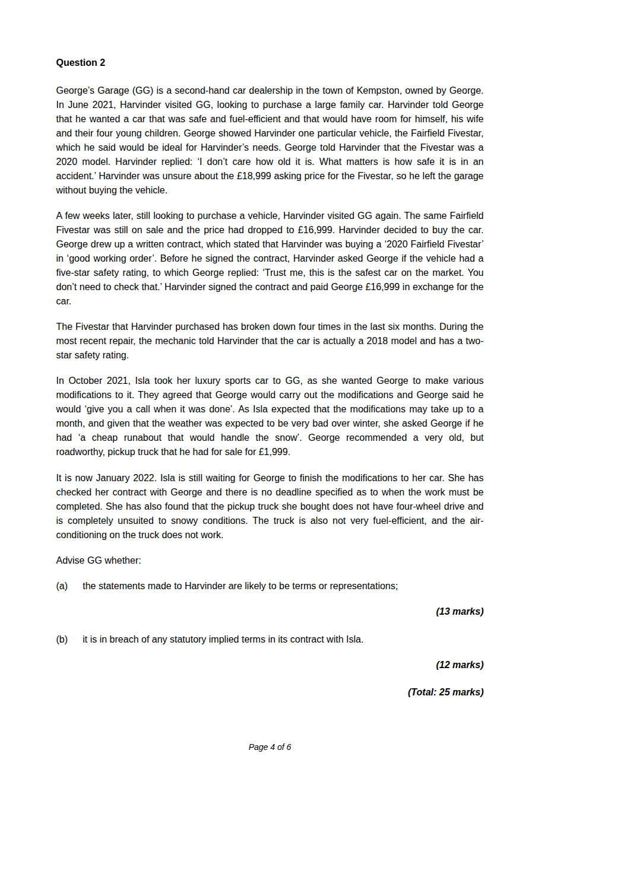Question 2
George’s Garage (GG) is a second-hand car dealership in the town of Kempston, owned by George. In June 2021, Harvinder visited GG, looking to purchase a large family car. Harvinder told George that he wanted a car that was safe and fuel-efficient and that would have room for himself, his wife and their four young children. George showed Harvinder one particular vehicle, the Fairfield Fivestar, which he said would be ideal for Harvinder’s needs. George told Harvinder that the Fivestar was a 2020 model. Harvinder replied: ‘I don’t care how old it is. What matters is how safe it is in an accident.’ Harvinder was unsure about the £18,999 asking price for the Fivestar, so he left the garage without buying the vehicle.
A few weeks later, still looking to purchase a vehicle, Harvinder visited GG again. The same Fairfield Fivestar was still on sale and the price had dropped to £16,999. Harvinder decided to buy the car. George drew up a written contract, which stated that Harvinder was buying a ‘2020 Fairfield Fivestar’ in ‘good working order’. Before he signed the contract, Harvinder asked George if the vehicle had a five-star safety rating, to which George replied: ‘Trust me, this is the safest car on the market. You don’t need to check that.’ Harvinder signed the contract and paid George £16,999 in exchange for the car.
The Fivestar that Harvinder purchased has broken down four times in the last six months. During the most recent repair, the mechanic told Harvinder that the car is actually a 2018 model and has a two-star safety rating.
In October 2021, Isla took her luxury sports car to GG, as she wanted George to make various modifications to it. They agreed that George would carry out the modifications and George said he would ‘give you a call when it was done’. As Isla expected that the modifications may take up to a month, and given that the weather was expected to be very bad over winter, she asked George if he had ‘a cheap runabout that would handle the snow’. George recommended a very old, but roadworthy, pickup truck that he had for sale for £1,999.
It is now January 2022. Isla is still waiting for George to finish the modifications to her car. She has checked her contract with George and there is no deadline specified as to when the work must be completed. She has also found that the pickup truck she bought does not have four-wheel drive and is completely unsuited to snowy conditions. The truck is also not very fuel-efficient, and the air-conditioning on the truck does not work.
Advise GG whether:
(a)
the statements made to Harvinder are likely to be terms or representations;
(13 marks)
(b)
it is in breach of any statutory implied terms in its contract with Isla.
(12 marks)
(Total: 25 marks)
Page 4 of 6